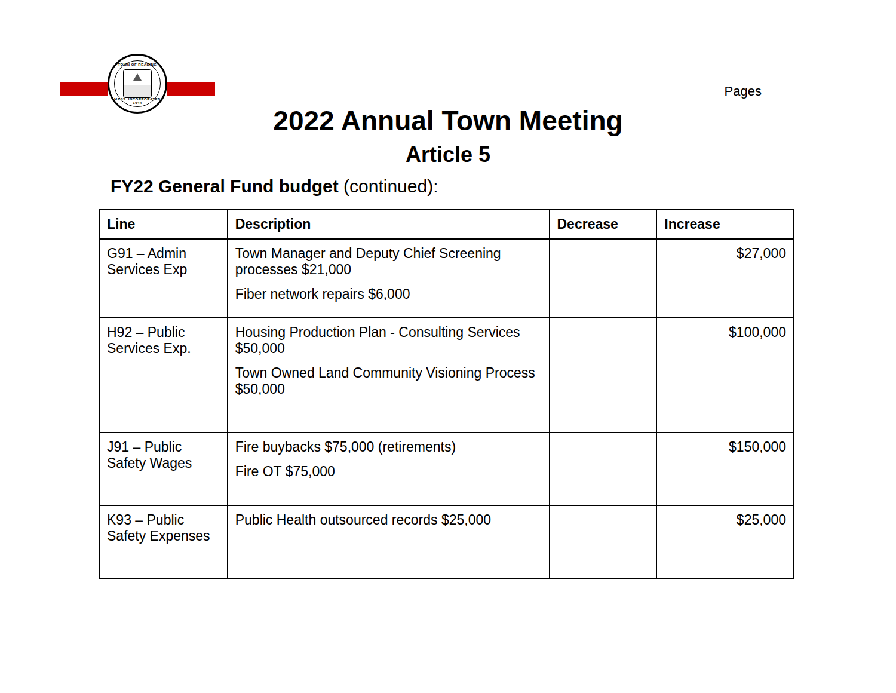Pages
TOWN OF READING
MASS. INCORPORATED 1644
2022 Annual Town Meeting
Article 5
FY22 General Fund budget (continued):
| Line | Description | Decrease | Increase |
| --- | --- | --- | --- |
| G91 – Admin Services Exp | Town Manager and Deputy Chief Screening processes $21,000 Fiber network repairs $6,000 | | $27,000 |
| H92 – Public Services Exp. | Housing Production Plan - Consulting Services $50,000 Town Owned Land Community Visioning Process $50,000 | | $100,000 |
| J91 – Public Safety Wages | Fire buybacks $75,000 (retirements) Fire OT $75,000 | | $150,000 |
| K93 – Public Safety Expenses | Public Health outsourced records $25,000 | | $25,000 |